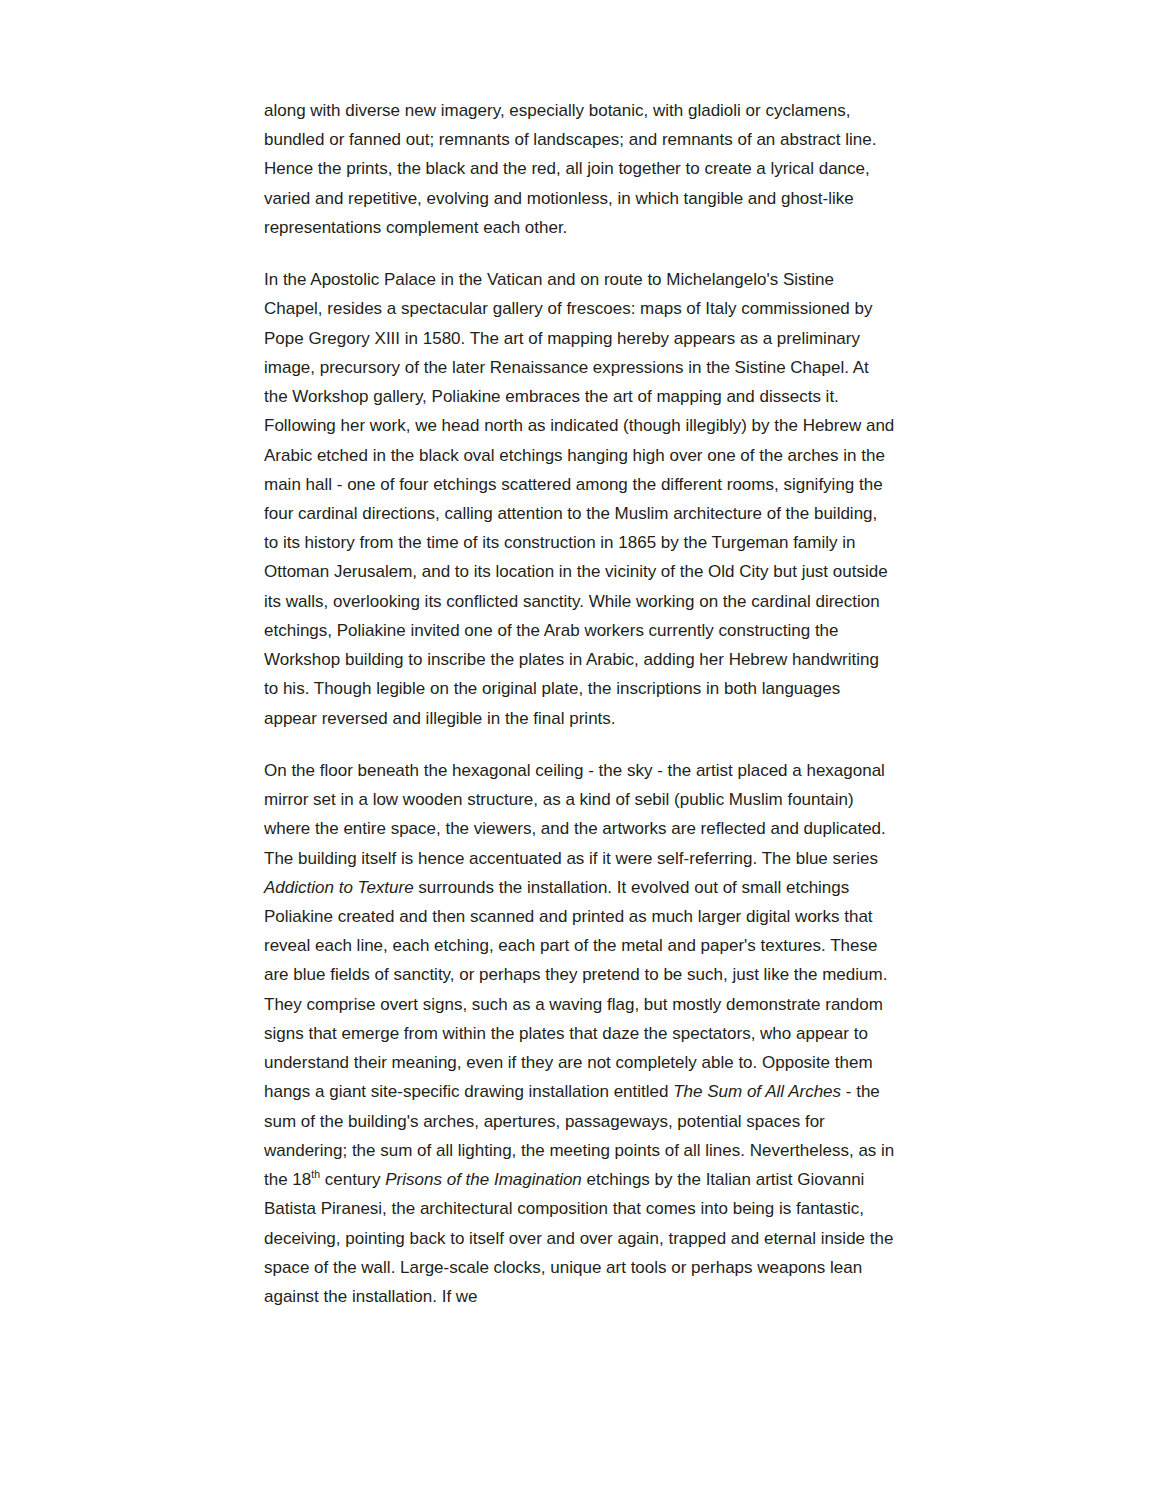along with diverse new imagery, especially botanic, with gladioli or cyclamens, bundled or fanned out; remnants of landscapes; and remnants of an abstract line. Hence the prints, the black and the red, all join together to create a lyrical dance, varied and repetitive, evolving and motionless, in which tangible and ghost-like representations complement each other.
In the Apostolic Palace in the Vatican and on route to Michelangelo's Sistine Chapel, resides a spectacular gallery of frescoes: maps of Italy commissioned by Pope Gregory XIII in 1580. The art of mapping hereby appears as a preliminary image, precursory of the later Renaissance expressions in the Sistine Chapel. At the Workshop gallery, Poliakine embraces the art of mapping and dissects it. Following her work, we head north as indicated (though illegibly) by the Hebrew and Arabic etched in the black oval etchings hanging high over one of the arches in the main hall - one of four etchings scattered among the different rooms, signifying the four cardinal directions, calling attention to the Muslim architecture of the building, to its history from the time of its construction in 1865 by the Turgeman family in Ottoman Jerusalem, and to its location in the vicinity of the Old City but just outside its walls, overlooking its conflicted sanctity. While working on the cardinal direction etchings, Poliakine invited one of the Arab workers currently constructing the Workshop building to inscribe the plates in Arabic, adding her Hebrew handwriting to his. Though legible on the original plate, the inscriptions in both languages appear reversed and illegible in the final prints.
On the floor beneath the hexagonal ceiling - the sky - the artist placed a hexagonal mirror set in a low wooden structure, as a kind of sebil (public Muslim fountain) where the entire space, the viewers, and the artworks are reflected and duplicated. The building itself is hence accentuated as if it were self-referring. The blue series Addiction to Texture surrounds the installation. It evolved out of small etchings Poliakine created and then scanned and printed as much larger digital works that reveal each line, each etching, each part of the metal and paper's textures. These are blue fields of sanctity, or perhaps they pretend to be such, just like the medium. They comprise overt signs, such as a waving flag, but mostly demonstrate random signs that emerge from within the plates that daze the spectators, who appear to understand their meaning, even if they are not completely able to. Opposite them hangs a giant site-specific drawing installation entitled The Sum of All Arches - the sum of the building's arches, apertures, passageways, potential spaces for wandering; the sum of all lighting, the meeting points of all lines. Nevertheless, as in the 18th century Prisons of the Imagination etchings by the Italian artist Giovanni Batista Piranesi, the architectural composition that comes into being is fantastic, deceiving, pointing back to itself over and over again, trapped and eternal inside the space of the wall. Large-scale clocks, unique art tools or perhaps weapons lean against the installation. If we